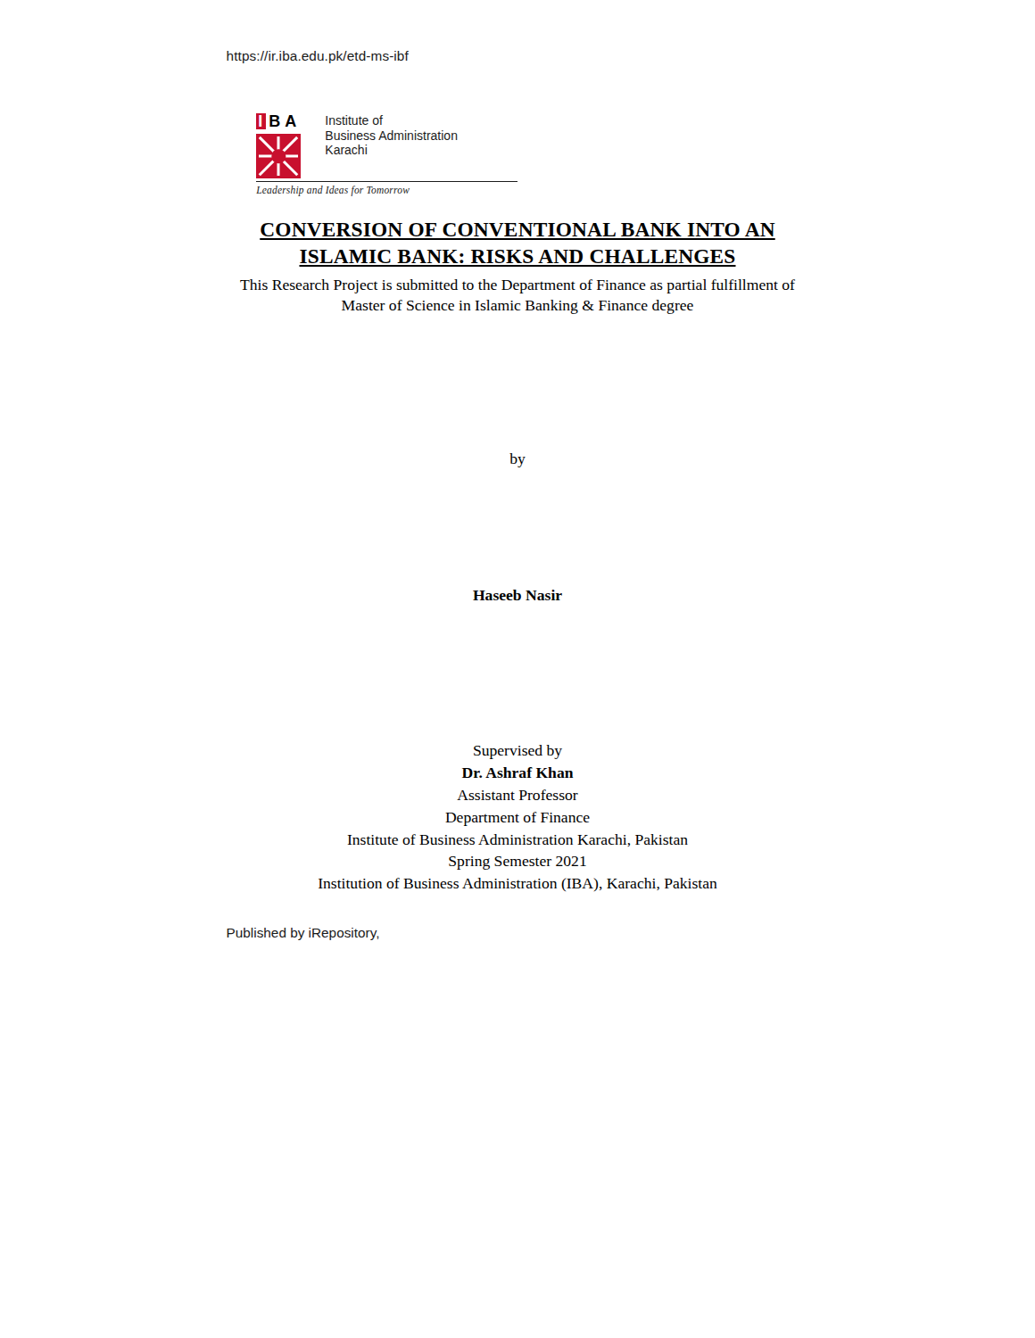https://ir.iba.edu.pk/etd-ms-ibf
IBA
Institute of Business Administration Karachi
Leadership and Ideas for Tomorrow
CONVERSION OF CONVENTIONAL BANK INTO AN ISLAMIC BANK: RISKS AND CHALLENGES
This Research Project is submitted to the Department of Finance as partial fulfillment of Master of Science in Islamic Banking & Finance degree
by
Haseeb Nasir
Supervised by
Dr. Ashraf Khan
Assistant Professor
Department of Finance
Institute of Business Administration Karachi, Pakistan
Spring Semester 2021
Institution of Business Administration (IBA), Karachi, Pakistan
Published by iRepository,